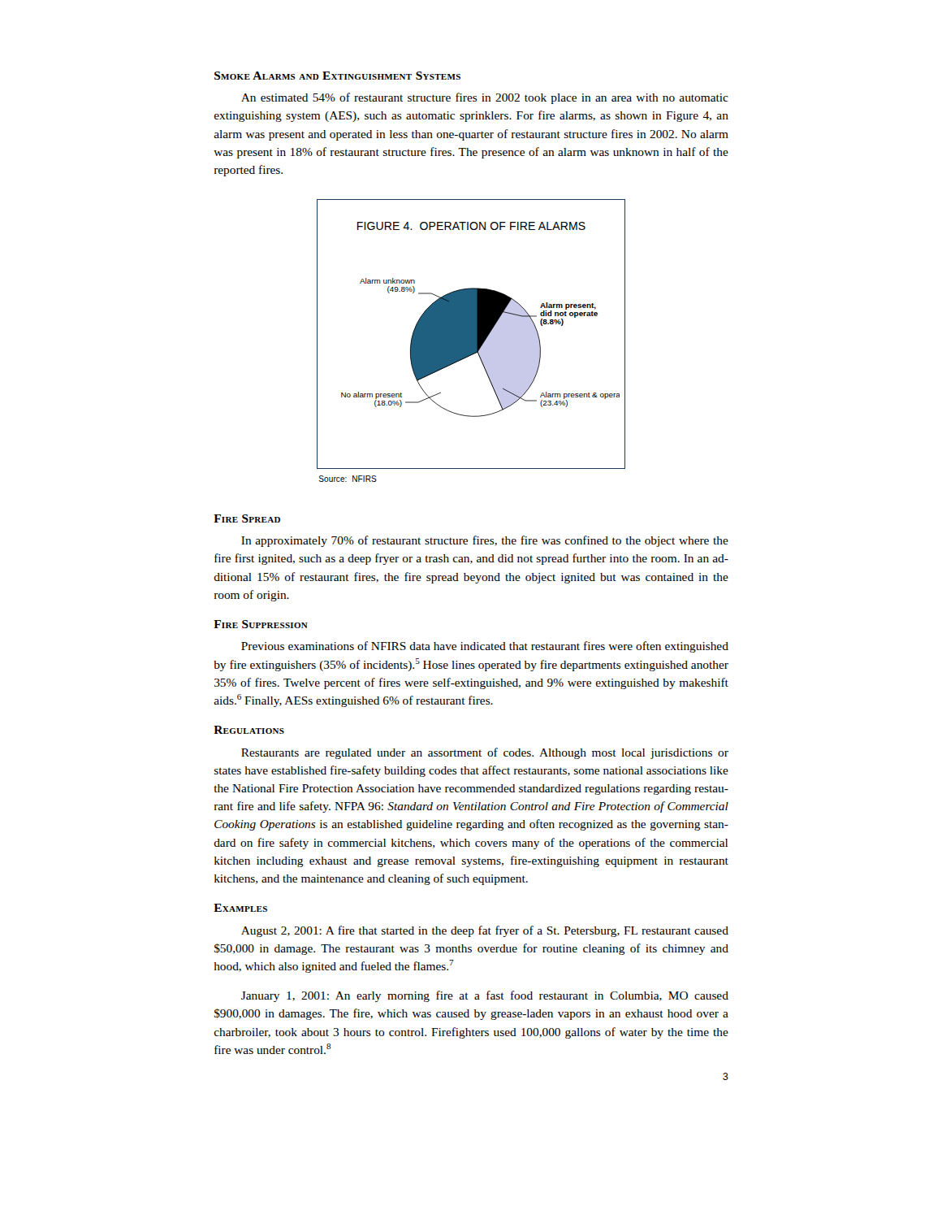Smoke Alarms and Extinguishment Systems
An estimated 54% of restaurant structure fires in 2002 took place in an area with no automatic extinguishing system (AES), such as automatic sprinklers. For fire alarms, as shown in Figure 4, an alarm was present and operated in less than one-quarter of restaurant structure fires in 2002. No alarm was present in 18% of restaurant structure fires. The presence of an alarm was unknown in half of the reported fires.
FIGURE 4. OPERATION OF FIRE ALARMS
Alarm unknown (49.8%) Alarm present, did not operate (8.8%) Alarm present & operated (23.4%) No alarm present (18.0%)
Source: NFIRS
Fire Spread
In approximately 70% of restaurant structure fires, the fire was confined to the object where the fire first ignited, such as a deep fryer or a trash can, and did not spread further into the room. In an additional 15% of restaurant fires, the fire spread beyond the object ignited but was contained in the room of origin.
Fire Suppression
Previous examinations of NFIRS data have indicated that restaurant fires were often extinguished by fire extinguishers (35% of incidents).5 Hose lines operated by fire departments extinguished another 35% of fires. Twelve percent of fires were self-extinguished, and 9% were extinguished by makeshift aids.6 Finally, AESs extinguished 6% of restaurant fires.
Regulations
Restaurants are regulated under an assortment of codes. Although most local jurisdictions or states have established fire-safety building codes that affect restaurants, some national associations like the National Fire Protection Association have recommended standardized regulations regarding restaurant fire and life safety. NFPA 96: Standard on Ventilation Control and Fire Protection of Commercial Cooking Operations is an established guideline regarding and often recognized as the governing standard on fire safety in commercial kitchens, which covers many of the operations of the commercial kitchen including exhaust and grease removal systems, fire-extinguishing equipment in restaurant kitchens, and the maintenance and cleaning of such equipment.
Examples
August 2, 2001: A fire that started in the deep fat fryer of a St. Petersburg, FL restaurant caused $50,000 in damage. The restaurant was 3 months overdue for routine cleaning of its chimney and hood, which also ignited and fueled the flames.7
January 1, 2001: An early morning fire at a fast food restaurant in Columbia, MO caused $900,000 in damages. The fire, which was caused by grease-laden vapors in an exhaust hood over a charbroiler, took about 3 hours to control. Firefighters used 100,000 gallons of water by the time the fire was under control.8
3